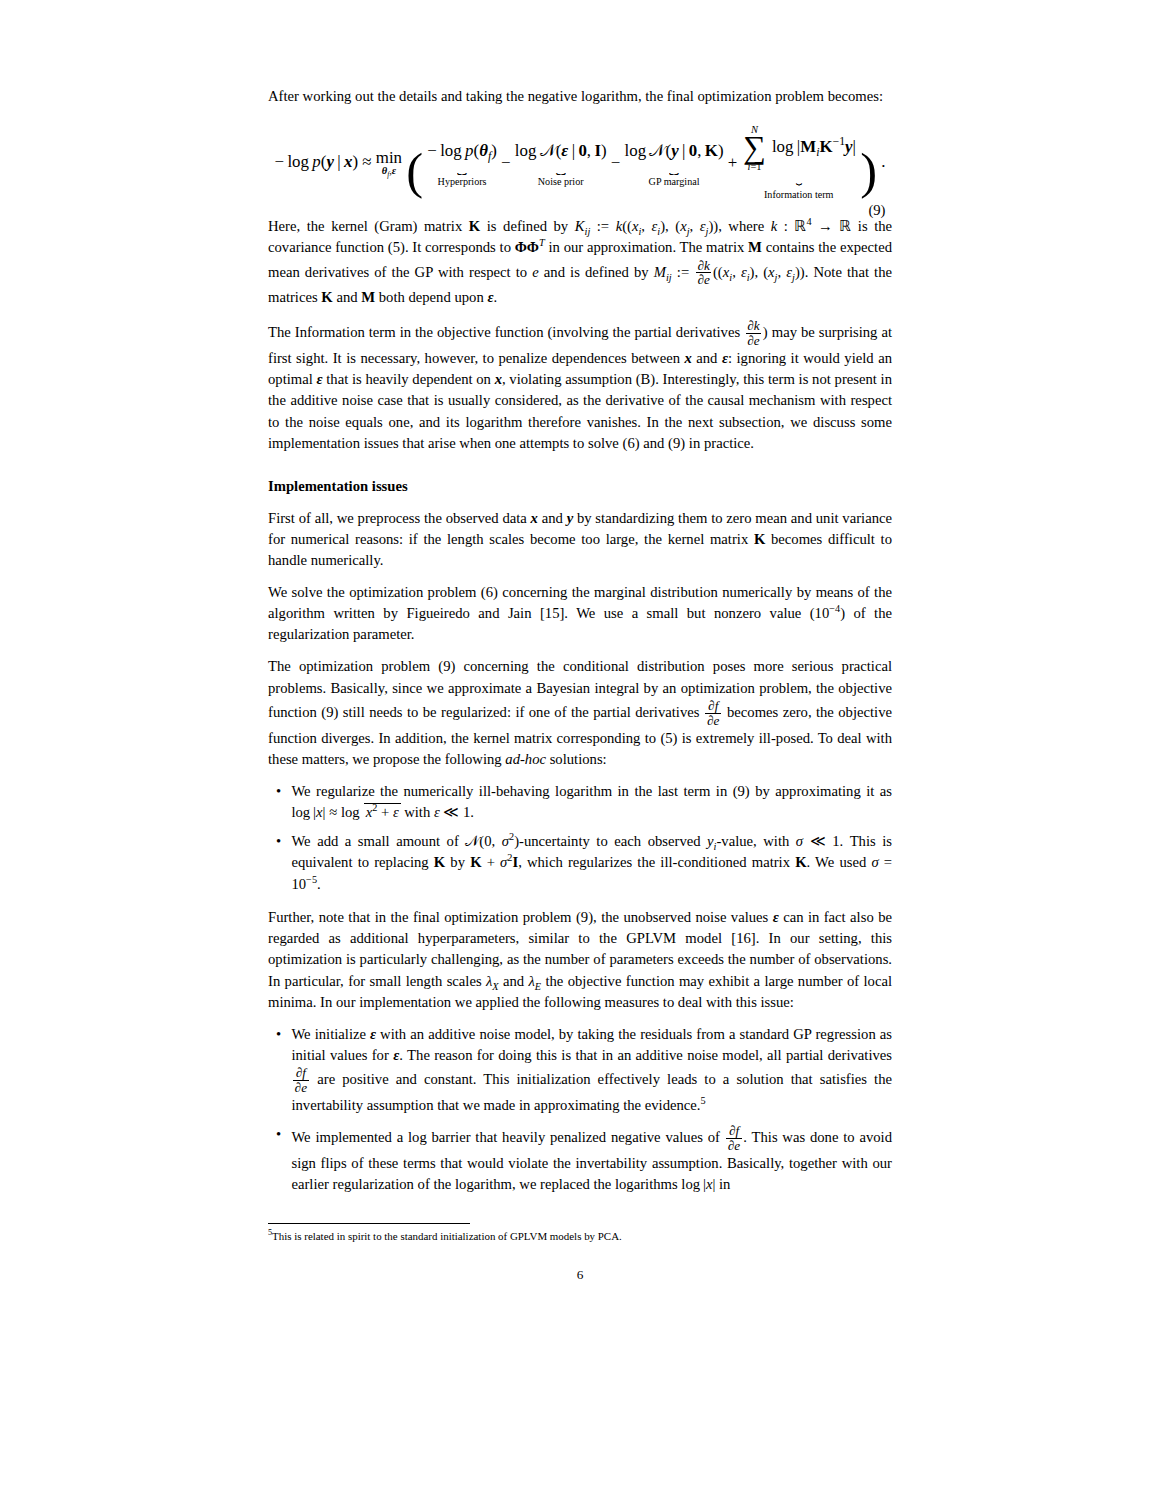After working out the details and taking the negative logarithm, the final optimization problem becomes:
− log p(y | x) ≈ min θf,ε ( − log p(θf) ⏟ Hyperpriors − log 𝒩(ε | 0, I) ⏟ Noise prior − log 𝒩(y | 0, K) ⏟ GP marginal + N ∑ i=1 log |MiK−1y| ⏟
Information term ) . (9)
Here, the kernel (Gram) matrix K is defined by Kij := k((xi, εi), (xj, εj)), where k : ℝ4 → ℝ is the covariance function (5). It corresponds to ΦΦT in our approximation. The matrix M contains the expected mean derivatives of the GP with respect to e and is defined by Mij := ∂k∂e((xi, εi), (xj, εj)). Note that the matrices K and M both depend upon ε.
The Information term in the objective function (involving the partial derivatives ∂k∂e) may be surprising at first sight. It is necessary, however, to penalize dependences between x and ε: ignoring it would yield an optimal ε that is heavily dependent on x, violating assumption (B). Interestingly, this term is not present in the additive noise case that is usually considered, as the derivative of the causal mechanism with respect to the noise equals one, and its logarithm therefore vanishes. In the next subsection, we discuss some implementation issues that arise when one attempts to solve (6) and (9) in practice.
Implementation issues
First of all, we preprocess the observed data x and y by standardizing them to zero mean and unit variance for numerical reasons: if the length scales become too large, the kernel matrix K becomes difficult to handle numerically.
We solve the optimization problem (6) concerning the marginal distribution numerically by means of the algorithm written by Figueiredo and Jain [15]. We use a small but nonzero value (10−4) of the regularization parameter.
The optimization problem (9) concerning the conditional distribution poses more serious practical problems. Basically, since we approximate a Bayesian integral by an optimization problem, the objective function (9) still needs to be regularized: if one of the partial derivatives ∂f∂e becomes zero, the objective function diverges. In addition, the kernel matrix corresponding to (5) is extremely ill-posed. To deal with these matters, we propose the following ad-hoc solutions:
We regularize the numerically ill-behaving logarithm in the last term in (9) by approximating it as log |x| ≈ log x2 + ε with ε ≪ 1.
We add a small amount of 𝒩(0, σ2)-uncertainty to each observed yi-value, with σ ≪ 1. This is equivalent to replacing K by K + σ2I, which regularizes the ill-conditioned matrix K. We used σ = 10−5.
Further, note that in the final optimization problem (9), the unobserved noise values ε can in fact also be regarded as additional hyperparameters, similar to the GPLVM model [16]. In our setting, this optimization is particularly challenging, as the number of parameters exceeds the number of observations. In particular, for small length scales λX and λE the objective function may exhibit a large number of local minima. In our implementation we applied the following measures to deal with this issue:
We initialize ε with an additive noise model, by taking the residuals from a standard GP regression as initial values for ε. The reason for doing this is that in an additive noise model, all partial derivatives ∂f∂e are positive and constant. This initialization effectively leads to a solution that satisfies the invertability assumption that we made in approximating the evidence.5
We implemented a log barrier that heavily penalized negative values of ∂f∂e. This was done to avoid sign flips of these terms that would violate the invertability assumption. Basically, together with our earlier regularization of the logarithm, we replaced the logarithms log |x| in
5This is related in spirit to the standard initialization of GPLVM models by PCA.
6